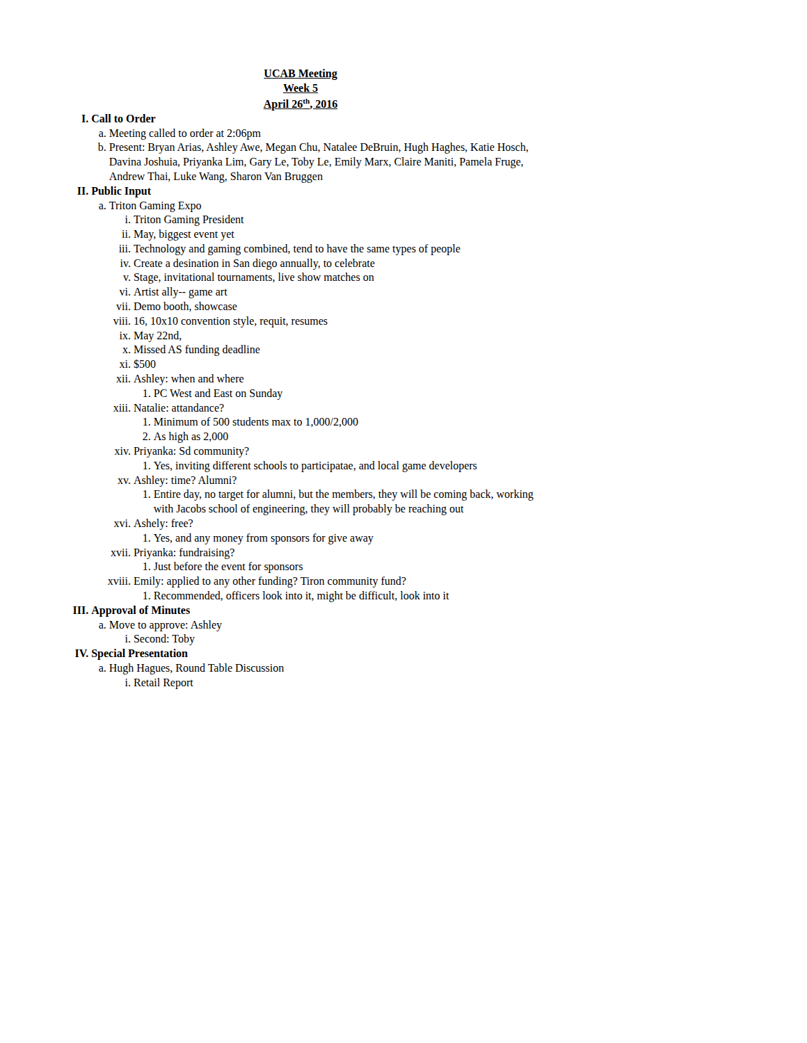UCAB Meeting
Week 5
April 26th, 2016
Call to Order
Meeting called to order at 2:06pm
Present: Bryan Arias, Ashley Awe, Megan Chu, Natalee DeBruin, Hugh Haghes, Katie Hosch, Davina Joshuia, Priyanka Lim, Gary Le, Toby Le, Emily Marx, Claire Maniti, Pamela Fruge, Andrew Thai, Luke Wang, Sharon Van Bruggen
Public Input
Triton Gaming Expo
Triton Gaming President
May, biggest event yet
Technology and gaming combined, tend to have the same types of people
Create a desination in San diego annually, to celebrate
Stage, invitational tournaments, live show matches on
Artist ally-- game art
Demo booth, showcase
16, 10x10 convention style, requit, resumes
May 22nd,
Missed AS funding deadline
$500
Ashley: when and where
PC West and East on Sunday
Natalie: attandance?
Minimum of 500 students max to 1,000/2,000
As high as 2,000
Priyanka: Sd community?
Yes, inviting different schools to participatae, and local game developers
Ashley: time? Alumni?
Entire day, no target for alumni, but the members, they will be coming back, working with Jacobs school of engineering, they will probably be reaching out
Ashely: free?
Yes, and any money from sponsors for give away
Priyanka: fundraising?
Just before the event for sponsors
Emily: applied to any other funding? Tiron community fund?
Recommended, officers look into it, might be difficult, look into it
Approval of Minutes
Move to approve: Ashley
Second: Toby
Special Presentation
Hugh Hagues, Round Table Discussion
Retail Report